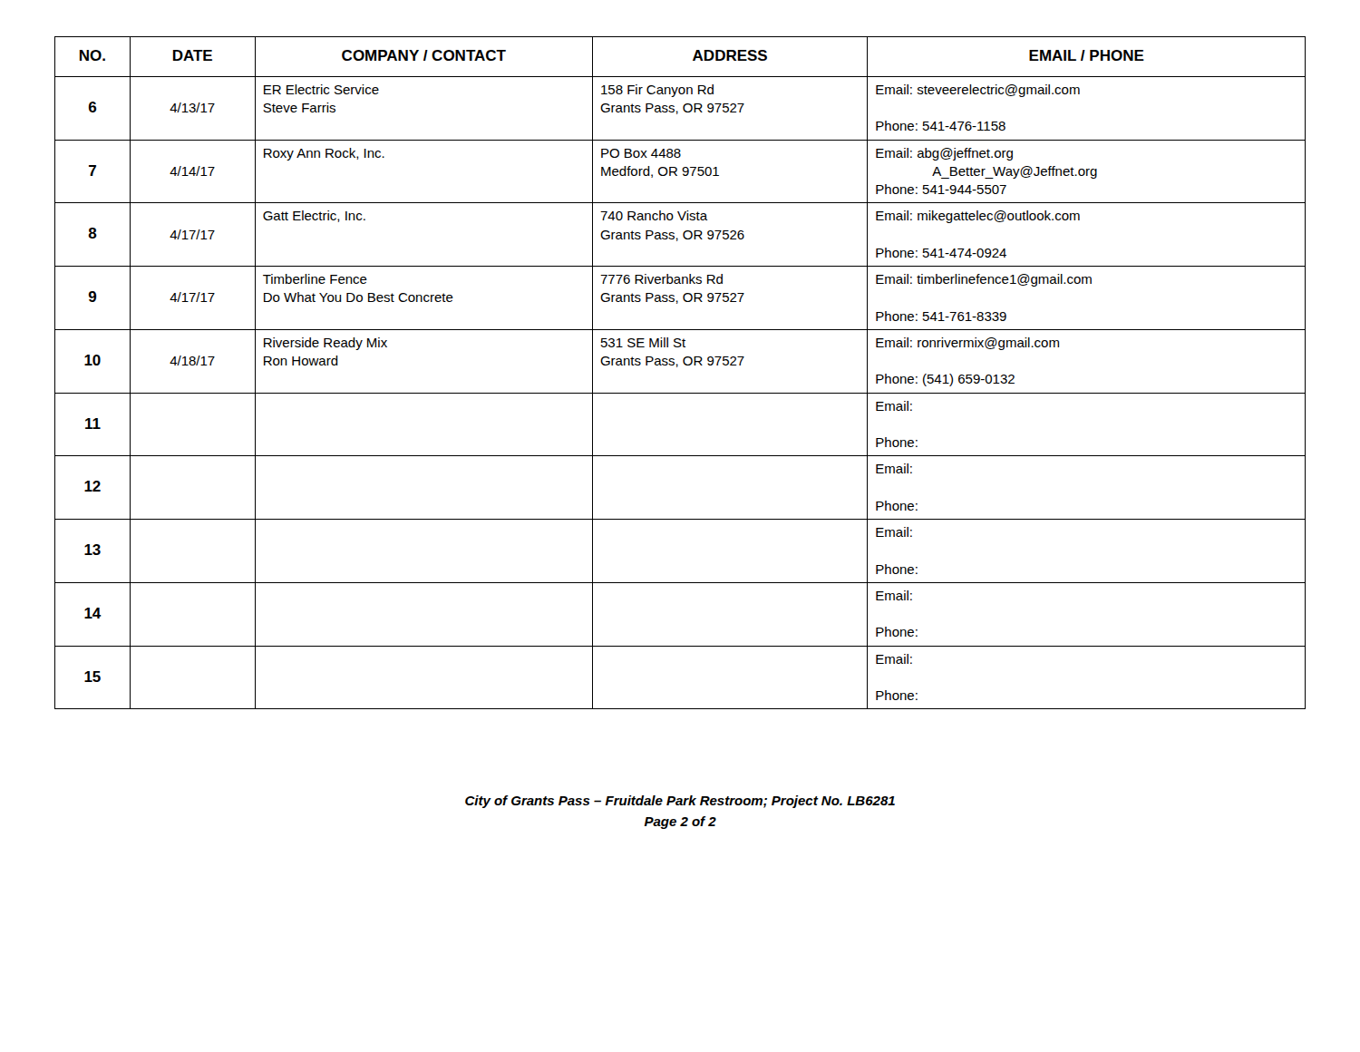| NO. | DATE | COMPANY / CONTACT | ADDRESS | EMAIL / PHONE |
| --- | --- | --- | --- | --- |
| 6 | 4/13/17 | ER Electric Service Steve Farris | 158 Fir Canyon Rd Grants Pass, OR 97527 | Email: steveerelectric@gmail.com Phone: 541-476-1158 |
| 7 | 4/14/17 | Roxy Ann Rock, Inc. | PO Box 4488 Medford, OR 97501 | Email: abg@jeffnet.org A_Better_Way@Jeffnet.org Phone: 541-944-5507 |
| 8 | 4/17/17 | Gatt Electric, Inc. | 740 Rancho Vista Grants Pass, OR 97526 | Email: mikegattelec@outlook.com Phone: 541-474-0924 |
| 9 | 4/17/17 | Timberline Fence Do What You Do Best Concrete | 7776 Riverbanks Rd Grants Pass, OR 97527 | Email: timberlinefence1@gmail.com Phone: 541-761-8339 |
| 10 | 4/18/17 | Riverside Ready Mix Ron Howard | 531 SE Mill St Grants Pass, OR 97527 | Email: ronrivermix@gmail.com Phone: (541) 659-0132 |
| 11 | | | | Email: Phone: |
| 12 | | | | Email: Phone: |
| 13 | | | | Email: Phone: |
| 14 | | | | Email: Phone: |
| 15 | | | | Email: Phone: |
City of Grants Pass – Fruitdale Park Restroom; Project No. LB6281
Page 2 of 2